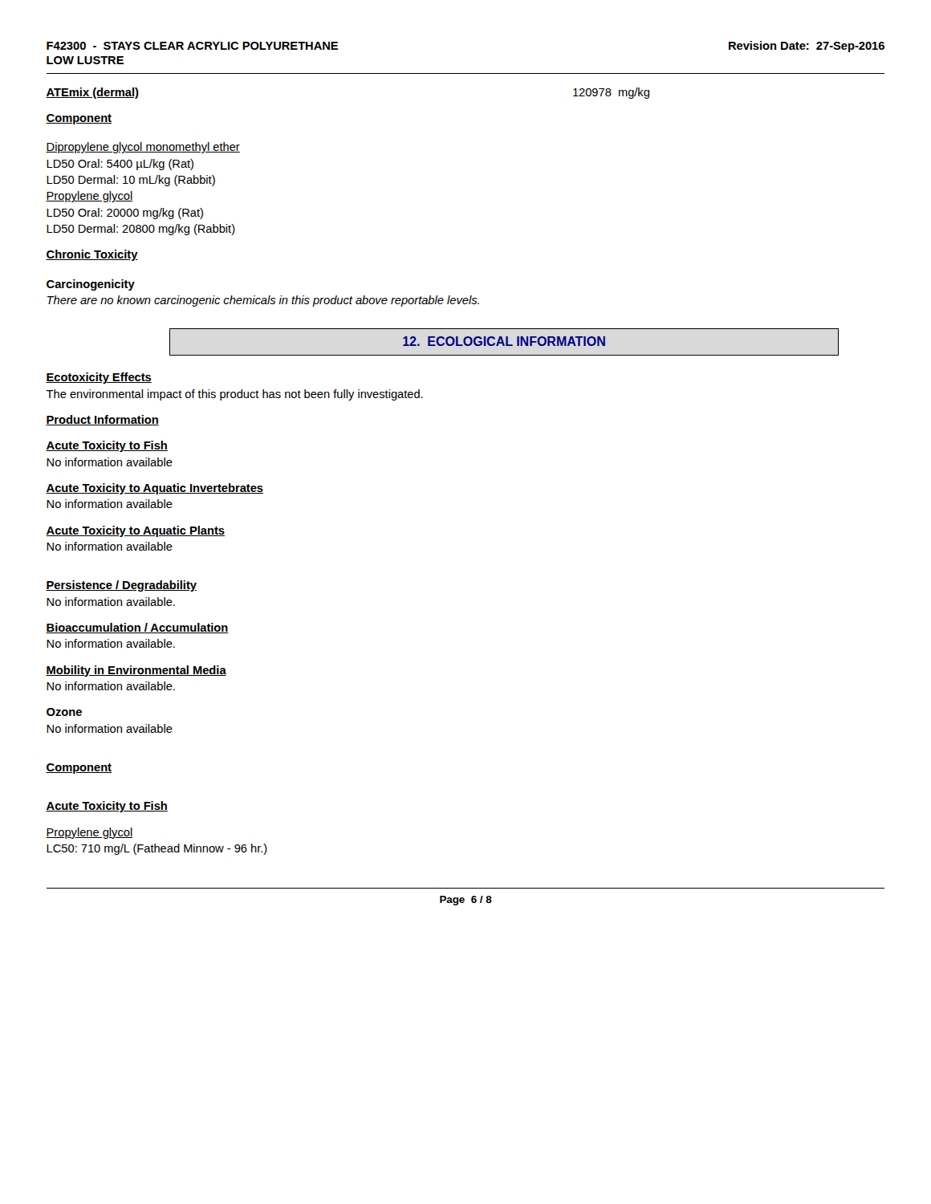F42300 - STAYS CLEAR ACRYLIC POLYURETHANE
LOW LUSTRE
Revision Date: 27-Sep-2016
ATEmix (dermal)
120978 mg/kg
Component
Dipropylene glycol monomethyl ether
LD50 Oral: 5400 µL/kg (Rat)
LD50 Dermal: 10 mL/kg (Rabbit)
Propylene glycol
LD50 Oral: 20000 mg/kg (Rat)
LD50 Dermal: 20800 mg/kg (Rabbit)
Chronic Toxicity
Carcinogenicity
There are no known carcinogenic chemicals in this product above reportable levels.
12. ECOLOGICAL INFORMATION
Ecotoxicity Effects
The environmental impact of this product has not been fully investigated.
Product Information
Acute Toxicity to Fish
No information available
Acute Toxicity to Aquatic Invertebrates
No information available
Acute Toxicity to Aquatic Plants
No information available
Persistence / Degradability
No information available.
Bioaccumulation / Accumulation
No information available.
Mobility in Environmental Media
No information available.
Ozone
No information available
Component
Acute Toxicity to Fish
Propylene glycol
LC50: 710 mg/L (Fathead Minnow - 96 hr.)
Page 6 / 8